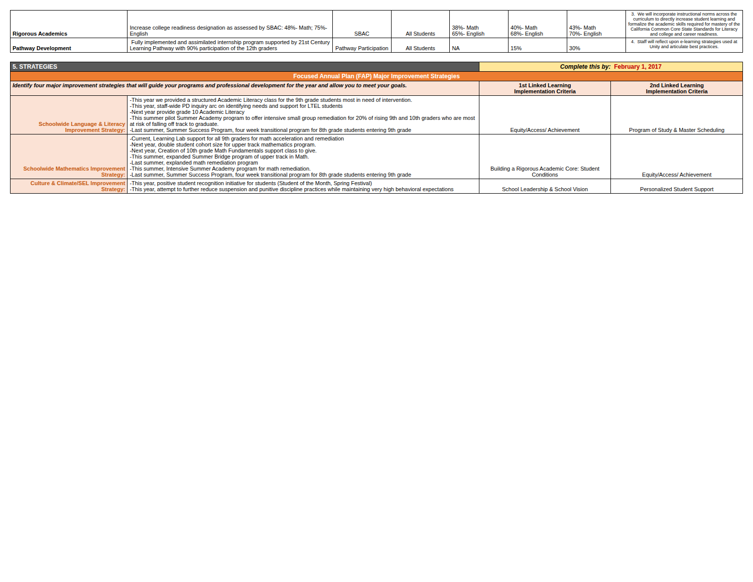| Rigorous Academics | Increase college readiness designation as assessed by SBAC: 48%- Math; 75%- English | SBAC | All Students | 38%- Math 65%- English | 40%- Math 68%- English | 43%- Math 70%- English | 3. We will incorporate instructional norms across the curriculum to directly increase student learning and formalize the academic skills required for mastery of the California Common Core State Standards for Literacy and college and career readiness. |
| Pathway Development | Fully implemented and assimilated internship program supported by 21st Century Learning Pathway with 90% participation of the 12th graders | Pathway Participation | All Students | NA | 15% | 30% | 4. Staff will reflect upon e-learning strategies used at Unity and articulate best practices. |
| 5. STRATEGIES | Complete this by: February 1, 2017 |
| Focused Annual Plan (FAP) Major Improvement Strategies |
| Identify four major improvement strategies that will guide your programs and professional development for the year and allow you to meet your goals. | 1st Linked Learning Implementation Criteria | 2nd Linked Learning Implementation Criteria |
| Schoolwide Language & Literacy Improvement Strategy: | -This year we provided a structured Academic Literacy class for the 9th grade students most in need of intervention. -This year, staff-wide PD inquiry arc on identifying needs and support for LTEL students -Next year provide grade 10 Academic Literacy -This summer pilot Summer Academy program to offer intensive small group remediation for 20% of rising 9th and 10th graders who are most at risk of falling off track to graduate. -Last summer, Summer Success Program, four week transitional program for 8th grade students entering 9th grade | Equity/Access/ Achievement | Program of Study & Master Scheduling |
| Schoolwide Mathematics Improvement Strategy: | -Current, Learning Lab support for all 9th graders for math acceleration and remediation -Next year, double student cohort size for upper track mathematics program. -Next year, Creation of 10th grade Math Fundamentals support class to give. -This summer, expanded Summer Bridge program of upper track in Math. -Last summer, explanded math remediation program -This summer, Intensive Summer Academy program for math remediation. -Last summer, Summer Success Program, four week transitional program for 8th grade students entering 9th grade | Building a Rigorous Academic Core: Student Conditions | Equity/Access/ Achievement |
| Culture & Climate/SEL Improvement Strategy: | -This year, positive student recognition initiative for students (Student of the Month, Spring Festival) -This year, attempt to further reduce suspension and punitive discipline practices while maintaining very high behavioral expectations | School Leadership & School Vision | Personalized Student Support |